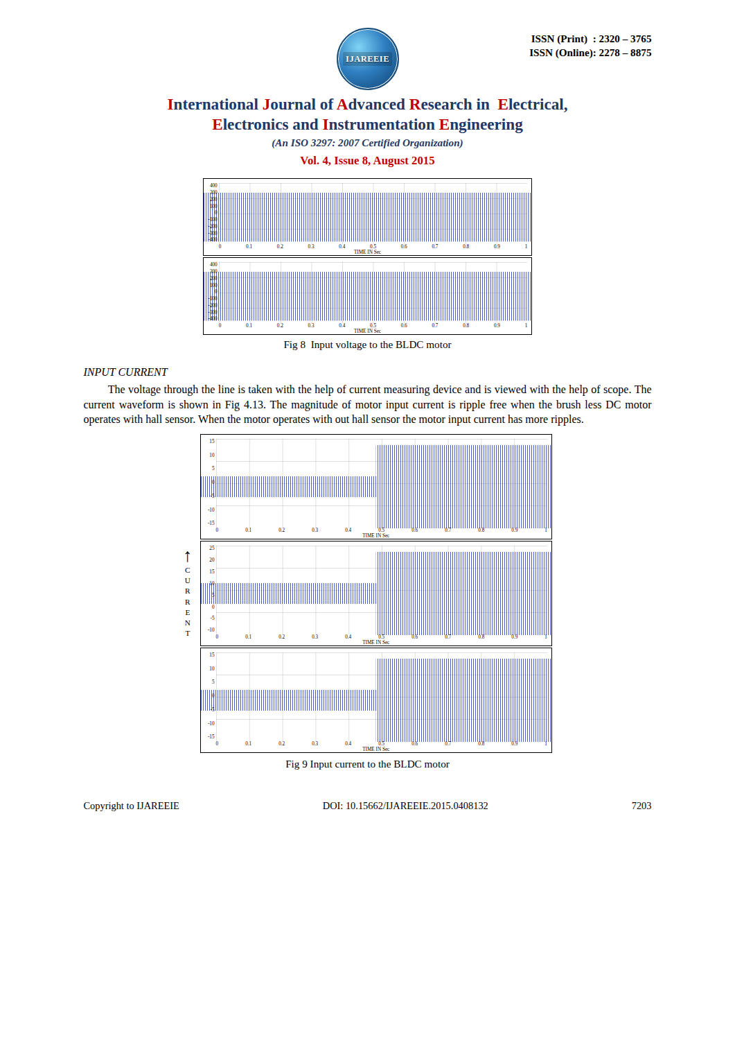IJAREEIE
ISSN (Print) : 2320 – 3765
ISSN (Online): 2278 – 8875
International Journal of Advanced Research in Electrical,
Electronics and Instrumentation Engineering
(An ISO 3297: 2007 Certified Organization)
Vol. 4, Issue 8, August 2015
Vin
4003002001000-100-200-300-400
00.10.20.30.40.50.60.70.80.91
TIME IN Sec
Vin
4003002001000-100-200-300-400
00.10.20.30.40.50.60.70.80.91
TIME IN Sec
Fig 8 Input voltage to the BLDC motor
INPUT CURRENT
The voltage through the line is taken with the help of current measuring device and is viewed with the help of scope. The current waveform is shown in Fig 4.13. The magnitude of motor input current is ripple free when the brush less DC motor operates with hall sensor. When the motor operates with out hall sensor the motor input current has more ripples.
↑
C
U
R
R
E
N
T
Ia
151050-5-10-15
00.10.20.30.40.50.60.70.80.91
TIME IN Sec
Ib
2520151050-5-10
00.10.20.30.40.50.60.70.80.91
TIME IN Sec
Ic
151050-5-10-15
00.10.20.30.40.50.60.70.80.91
TIME IN Sec
Fig 9 Input current to the BLDC motor
Copyright to IJAREEIE DOI: 10.15662/IJAREEIE.2015.0408132 7203